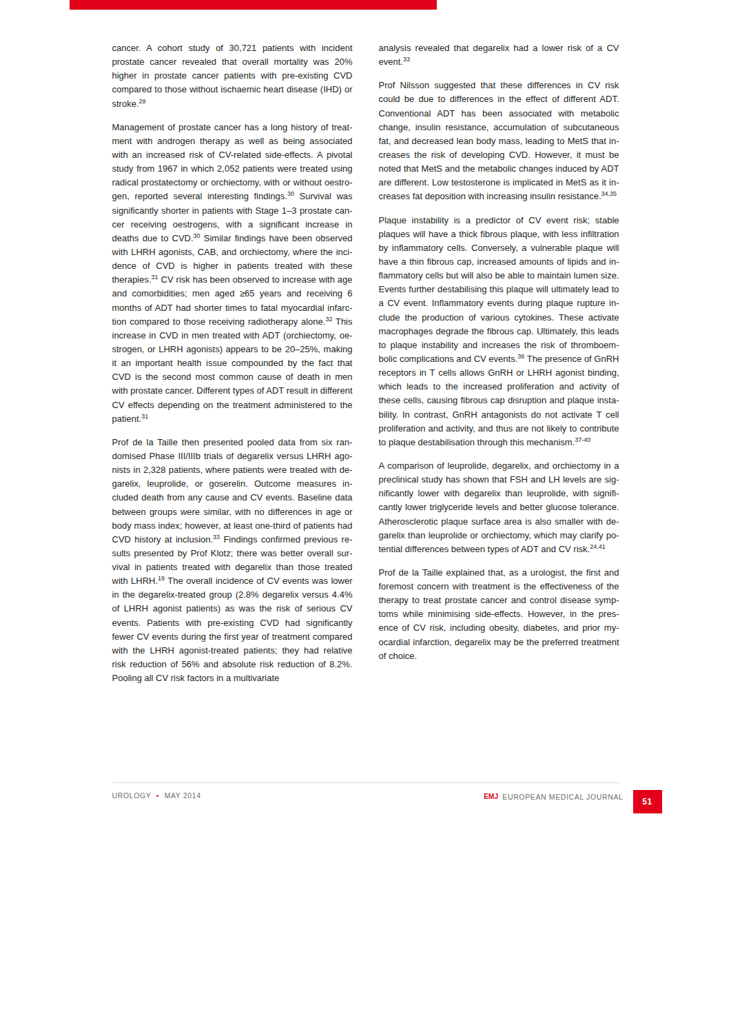cancer. A cohort study of 30,721 patients with incident prostate cancer revealed that overall mortality was 20% higher in prostate cancer patients with pre-existing CVD compared to those without ischaemic heart disease (IHD) or stroke.29
Management of prostate cancer has a long history of treatment with androgen therapy as well as being associated with an increased risk of CV-related side-effects. A pivotal study from 1967 in which 2,052 patients were treated using radical prostatectomy or orchiectomy, with or without oestrogen, reported several interesting findings.30 Survival was significantly shorter in patients with Stage 1–3 prostate cancer receiving oestrogens, with a significant increase in deaths due to CVD.30 Similar findings have been observed with LHRH agonists, CAB, and orchiectomy, where the incidence of CVD is higher in patients treated with these therapies.31 CV risk has been observed to increase with age and comorbidities; men aged ≥65 years and receiving 6 months of ADT had shorter times to fatal myocardial infarction compared to those receiving radiotherapy alone.32 This increase in CVD in men treated with ADT (orchiectomy, oestrogen, or LHRH agonists) appears to be 20–25%, making it an important health issue compounded by the fact that CVD is the second most common cause of death in men with prostate cancer. Different types of ADT result in different CV effects depending on the treatment administered to the patient.31
Prof de la Taille then presented pooled data from six randomised Phase III/IIIb trials of degarelix versus LHRH agonists in 2,328 patients, where patients were treated with degarelix, leuprolide, or goserelin. Outcome measures included death from any cause and CV events. Baseline data between groups were similar, with no differences in age or body mass index; however, at least one-third of patients had CVD history at inclusion.33 Findings confirmed previous results presented by Prof Klotz; there was better overall survival in patients treated with degarelix than those treated with LHRH.19 The overall incidence of CV events was lower in the degarelix-treated group (2.8% degarelix versus 4.4% of LHRH agonist patients) as was the risk of serious CV events. Patients with pre-existing CVD had significantly fewer CV events during the first year of treatment compared with the LHRH agonist-treated patients; they had relative risk reduction of 56% and absolute risk reduction of 8.2%. Pooling all CV risk factors in a multivariate
analysis revealed that degarelix had a lower risk of a CV event.33
Prof Nilsson suggested that these differences in CV risk could be due to differences in the effect of different ADT. Conventional ADT has been associated with metabolic change, insulin resistance, accumulation of subcutaneous fat, and decreased lean body mass, leading to MetS that increases the risk of developing CVD. However, it must be noted that MetS and the metabolic changes induced by ADT are different. Low testosterone is implicated in MetS as it increases fat deposition with increasing insulin resistance.34,35
Plaque instability is a predictor of CV event risk; stable plaques will have a thick fibrous plaque, with less infiltration by inflammatory cells. Conversely, a vulnerable plaque will have a thin fibrous cap, increased amounts of lipids and inflammatory cells but will also be able to maintain lumen size. Events further destabilising this plaque will ultimately lead to a CV event. Inflammatory events during plaque rupture include the production of various cytokines. These activate macrophages degrade the fibrous cap. Ultimately, this leads to plaque instability and increases the risk of thromboembolic complications and CV events.36 The presence of GnRH receptors in T cells allows GnRH or LHRH agonist binding, which leads to the increased proliferation and activity of these cells, causing fibrous cap disruption and plaque instability. In contrast, GnRH antagonists do not activate T cell proliferation and activity, and thus are not likely to contribute to plaque destabilisation through this mechanism.37-40
A comparison of leuprolide, degarelix, and orchiectomy in a preclinical study has shown that FSH and LH levels are significantly lower with degarelix than leuprolide, with significantly lower triglyceride levels and better glucose tolerance. Atherosclerotic plaque surface area is also smaller with degarelix than leuprolide or orchiectomy, which may clarify potential differences between types of ADT and CV risk.24,41
Prof de la Taille explained that, as a urologist, the first and foremost concern with treatment is the effectiveness of the therapy to treat prostate cancer and control disease symptoms while minimising side-effects. However, in the presence of CV risk, including obesity, diabetes, and prior myocardial infarction, degarelix may be the preferred treatment of choice.
UROLOGY • May 2014
EMJ EUROPEAN MEDICAL JOURNAL 51